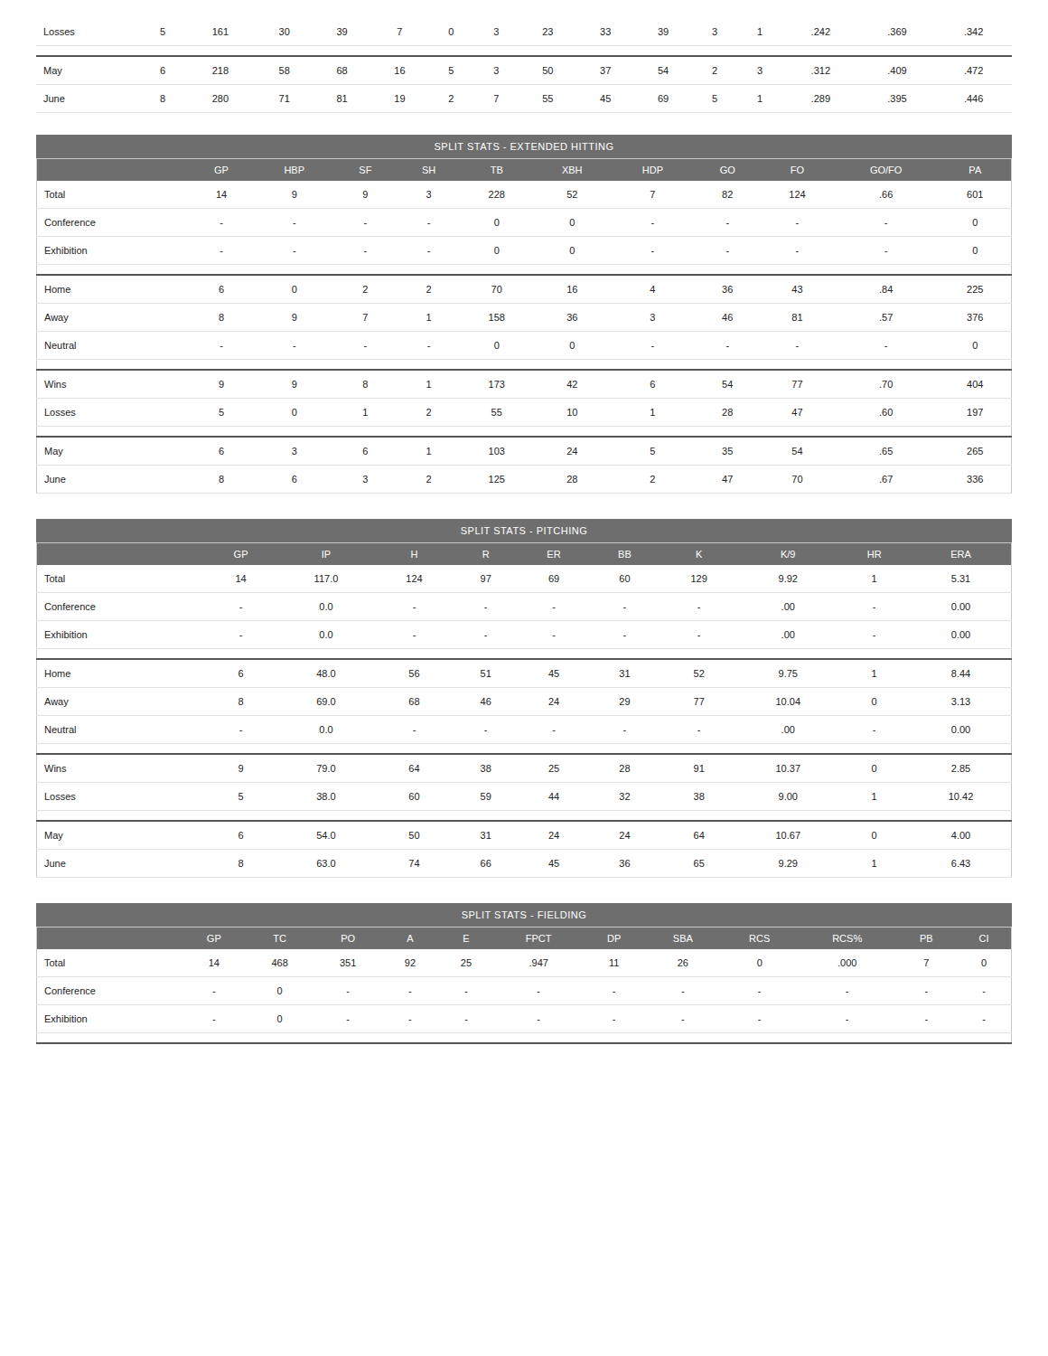| Losses | 5 | 161 | 30 | 39 | 7 | 0 | 3 | 23 | 33 | 39 | 3 | 1 | .242 | .369 | .342 |
| May | 6 | 218 | 58 | 68 | 16 | 5 | 3 | 50 | 37 | 54 | 2 | 3 | .312 | .409 | .472 |
| June | 8 | 280 | 71 | 81 | 19 | 2 | 7 | 55 | 45 | 69 | 5 | 1 | .289 | .395 | .446 |
SPLIT STATS - EXTENDED HITTING
| | GP | HBP | SF | SH | TB | XBH | HDP | GO | FO | GO/FO | PA |
| --- | --- | --- | --- | --- | --- | --- | --- | --- | --- | --- | --- |
| Total | 14 | 9 | 9 | 3 | 228 | 52 | 7 | 82 | 124 | .66 | 601 |
| Conference | - | - | - | - | 0 | 0 | - | - | - | - | 0 |
| Exhibition | - | - | - | - | 0 | 0 | - | - | - | - | 0 |
| Home | 6 | 0 | 2 | 2 | 70 | 16 | 4 | 36 | 43 | .84 | 225 |
| Away | 8 | 9 | 7 | 1 | 158 | 36 | 3 | 46 | 81 | .57 | 376 |
| Neutral | - | - | - | - | 0 | 0 | - | - | - | - | 0 |
| Wins | 9 | 9 | 8 | 1 | 173 | 42 | 6 | 54 | 77 | .70 | 404 |
| Losses | 5 | 0 | 1 | 2 | 55 | 10 | 1 | 28 | 47 | .60 | 197 |
| May | 6 | 3 | 6 | 1 | 103 | 24 | 5 | 35 | 54 | .65 | 265 |
| June | 8 | 6 | 3 | 2 | 125 | 28 | 2 | 47 | 70 | .67 | 336 |
SPLIT STATS - PITCHING
| | GP | IP | H | R | ER | BB | K | K/9 | HR | ERA |
| --- | --- | --- | --- | --- | --- | --- | --- | --- | --- | --- |
| Total | 14 | 117.0 | 124 | 97 | 69 | 60 | 129 | 9.92 | 1 | 5.31 |
| Conference | - | 0.0 | - | - | - | - | - | .00 | - | 0.00 |
| Exhibition | - | 0.0 | - | - | - | - | - | .00 | - | 0.00 |
| Home | 6 | 48.0 | 56 | 51 | 45 | 31 | 52 | 9.75 | 1 | 8.44 |
| Away | 8 | 69.0 | 68 | 46 | 24 | 29 | 77 | 10.04 | 0 | 3.13 |
| Neutral | - | 0.0 | - | - | - | - | - | .00 | - | 0.00 |
| Wins | 9 | 79.0 | 64 | 38 | 25 | 28 | 91 | 10.37 | 0 | 2.85 |
| Losses | 5 | 38.0 | 60 | 59 | 44 | 32 | 38 | 9.00 | 1 | 10.42 |
| May | 6 | 54.0 | 50 | 31 | 24 | 24 | 64 | 10.67 | 0 | 4.00 |
| June | 8 | 63.0 | 74 | 66 | 45 | 36 | 65 | 9.29 | 1 | 6.43 |
SPLIT STATS - FIELDING
| | GP | TC | PO | A | E | FPCT | DP | SBA | RCS | RCS% | PB | CI |
| --- | --- | --- | --- | --- | --- | --- | --- | --- | --- | --- | --- | --- |
| Total | 14 | 468 | 351 | 92 | 25 | .947 | 11 | 26 | 0 | .000 | 7 | 0 |
| Conference | - | 0 | - | - | - | - | - | - | - | - | - | - |
| Exhibition | - | 0 | - | - | - | - | - | - | - | - | - | - |